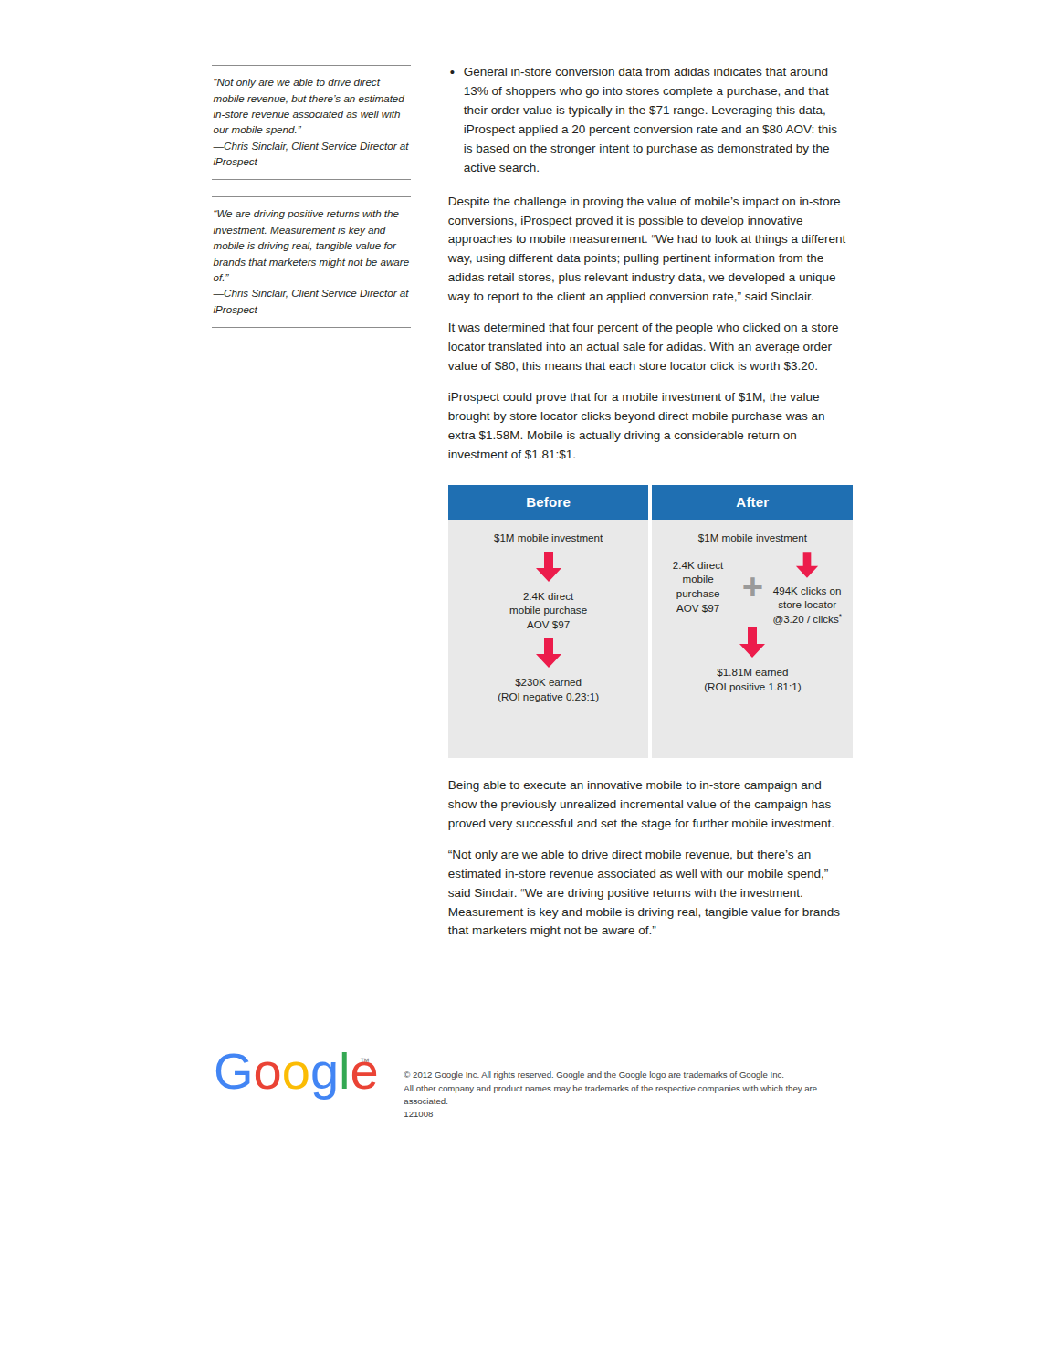“Not only are we able to drive direct mobile revenue, but there’s an estimated in-store revenue associated as well with our mobile spend.”
—Chris Sinclair, Client Service Director at iProspect
“We are driving positive returns with the investment. Measurement is key and mobile is driving real, tangible value for brands that marketers might not be aware of.”
—Chris Sinclair, Client Service Director at iProspect
General in-store conversion data from adidas indicates that around 13% of shoppers who go into stores complete a purchase, and that their order value is typically in the $71 range. Leveraging this data, iProspect applied a 20 percent conversion rate and an $80 AOV: this is based on the stronger intent to purchase as demonstrated by the active search.
Despite the challenge in proving the value of mobile’s impact on in-store conversions, iProspect proved it is possible to develop innovative approaches to mobile measurement. “We had to look at things a different way, using different data points; pulling pertinent information from the adidas retail stores, plus relevant industry data, we developed a unique way to report to the client an applied conversion rate,” said Sinclair.
It was determined that four percent of the people who clicked on a store locator translated into an actual sale for adidas. With an average order value of $80, this means that each store locator click is worth $3.20.
iProspect could prove that for a mobile investment of $1M, the value brought by store locator clicks beyond direct mobile purchase was an extra $1.58M. Mobile is actually driving a considerable return on investment of $1.81:$1.
Before
$1M mobile investment
2.4K direct
mobile purchase
AOV $97
$230K earned
(ROI negative 0.23:1)
After
$1M mobile investment
2.4K direct
mobile
purchase
AOV $97
+
494K clicks on
store locator
@3.20 / clicks*
$1.81M earned
(ROI positive 1.81:1)
Being able to execute an innovative mobile to in-store campaign and show the previously unrealized incremental value of the campaign has proved very successful and set the stage for further mobile investment.
“Not only are we able to drive direct mobile revenue, but there’s an estimated in-store revenue associated as well with our mobile spend,” said Sinclair. “We are driving positive returns with the investment. Measurement is key and mobile is driving real, tangible value for brands that marketers might not be aware of.”
Google ™
© 2012 Google Inc. All rights reserved. Google and the Google logo are trademarks of Google Inc.
All other company and product names may be trademarks of the respective companies with which they are associated.
121008